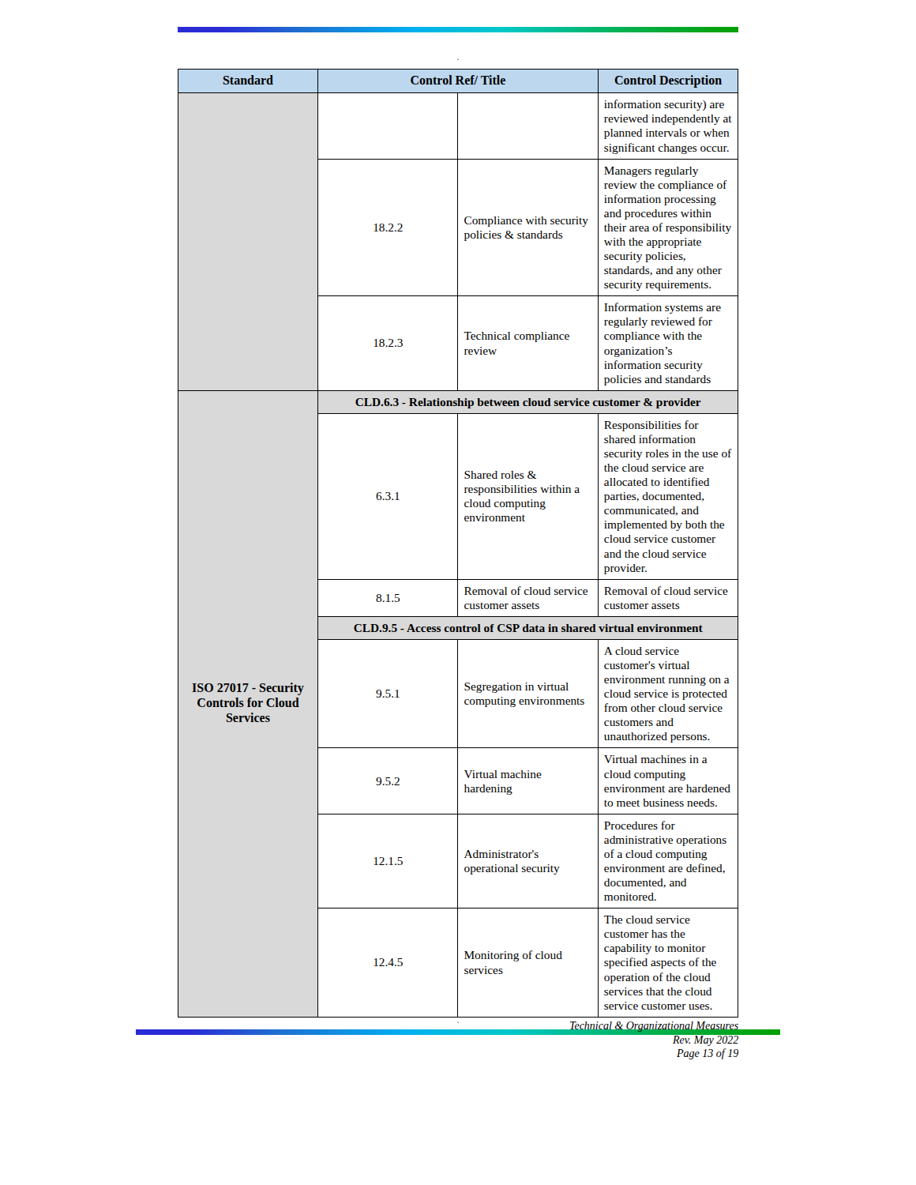·
| Standard | Control Ref/ Title | Control Description |
| --- | --- | --- |
| | | | information security) are reviewed independently at planned intervals or when significant changes occur. |
| 18.2.2 | Compliance with security policies & standards | Managers regularly review the compliance of information processing and procedures within their area of responsibility with the appropriate security policies, standards, and any other security requirements. |
| 18.2.3 | Technical compliance review | Information systems are regularly reviewed for compliance with the organization’s information security policies and standards |
| ISO 27017 - Security Controls for Cloud Services | CLD.6.3 - Relationship between cloud service customer & provider |
| 6.3.1 | Shared roles & responsibilities within a cloud computing environment | Responsibilities for shared information security roles in the use of the cloud service are allocated to identified parties, documented, communicated, and implemented by both the cloud service customer and the cloud service provider. |
| 8.1.5 | Removal of cloud service customer assets | Removal of cloud service customer assets |
| CLD.9.5 - Access control of CSP data in shared virtual environment |
| 9.5.1 | Segregation in virtual computing environments | A cloud service customer's virtual environment running on a cloud service is protected from other cloud service customers and unauthorized persons. |
| 9.5.2 | Virtual machine hardening | Virtual machines in a cloud computing environment are hardened to meet business needs. |
| 12.1.5 | Administrator's operational security | Procedures for administrative operations of a cloud computing environment are defined, documented, and monitored. |
| 12.4.5 | Monitoring of cloud services | The cloud service customer has the capability to monitor specified aspects of the operation of the cloud services that the cloud service customer uses. |
·
Technical & Organizational Measures
Rev. May 2022
Page 13 of 19